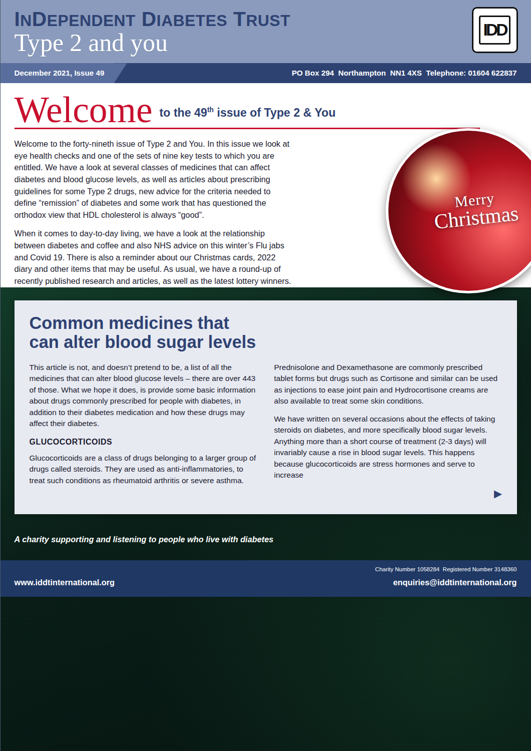INDEPENDENT DIABETES TRUST
Type 2 and you
IDD
December 2021, Issue 49
PO Box 294 Northampton NN1 4XS Telephone: 01604 622837
Merry Christmas
Welcome to the 49th issue of Type 2 & You
Welcome to the forty-nineth issue of Type 2 and You. In this issue we look at eye health checks and one of the sets of nine key tests to which you are entitled. We have a look at several classes of medicines that can affect diabetes and blood glucose levels, as well as articles about prescribing guidelines for some Type 2 drugs, new advice for the criteria needed to define “remission” of diabetes and some work that has questioned the orthodox view that HDL cholesterol is always “good”.
When it comes to day-to-day living, we have a look at the relationship between diabetes and coffee and also NHS advice on this winter’s Flu jabs and Covid 19. There is also a reminder about our Christmas cards, 2022 diary and other items that may be useful. As usual, we have a round-up of recently published research and articles, as well as the latest lottery winners.
Common medicines that
can alter blood sugar levels
This article is not, and doesn’t pretend to be, a list of all the medicines that can alter blood glucose levels – there are over 443 of those. What we hope it does, is provide some basic information about drugs commonly prescribed for people with diabetes, in addition to their diabetes medication and how these drugs may affect their diabetes.
Glucocorticoids
Glucocorticoids are a class of drugs belonging to a larger group of drugs called steroids. They are used as anti-inflammatories, to treat such conditions as rheumatoid arthritis or severe asthma. Prednisolone and Dexamethasone are commonly prescribed tablet forms but drugs such as Cortisone and similar can be used as injections to ease joint pain and Hydrocortisone creams are also available to treat some skin conditions.
We have written on several occasions about the effects of taking steroids on diabetes, and more specifically blood sugar levels. Anything more than a short course of treatment (2-3 days) will invariably cause a rise in blood sugar levels. This happens because glucocorticoids are stress hormones and serve to increase
▶
A charity supporting and listening to people who live with diabetes
Charity Number 1058284 Registered Number 3148360
www.iddtinternational.org enquiries@iddtinternational.org